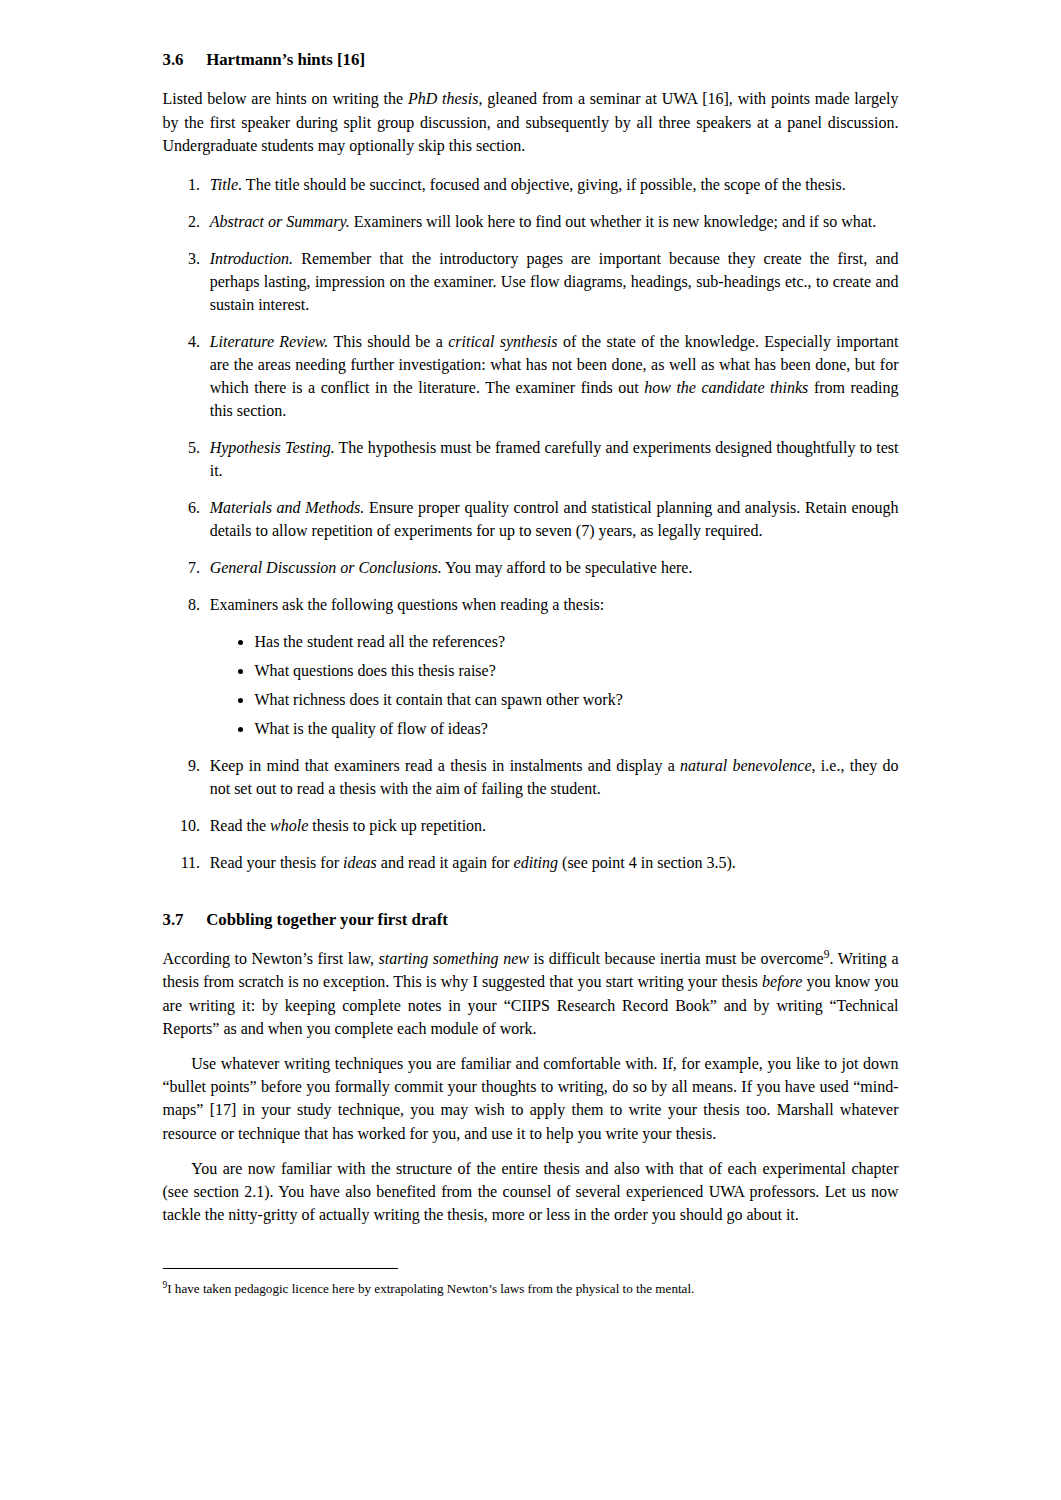3.6 Hartmann’s hints [16]
Listed below are hints on writing the PhD thesis, gleaned from a seminar at UWA [16], with points made largely by the first speaker during split group discussion, and subsequently by all three speakers at a panel discussion. Undergraduate students may optionally skip this section.
Title. The title should be succinct, focused and objective, giving, if possible, the scope of the thesis.
Abstract or Summary. Examiners will look here to find out whether it is new knowledge; and if so what.
Introduction. Remember that the introductory pages are important because they create the first, and perhaps lasting, impression on the examiner. Use flow diagrams, headings, sub-headings etc., to create and sustain interest.
Literature Review. This should be a critical synthesis of the state of the knowledge. Especially important are the areas needing further investigation: what has not been done, as well as what has been done, but for which there is a conflict in the literature. The examiner finds out how the candidate thinks from reading this section.
Hypothesis Testing. The hypothesis must be framed carefully and experiments designed thoughtfully to test it.
Materials and Methods. Ensure proper quality control and statistical planning and analysis. Retain enough details to allow repetition of experiments for up to seven (7) years, as legally required.
General Discussion or Conclusions. You may afford to be speculative here.
Examiners ask the following questions when reading a thesis:
Has the student read all the references?
What questions does this thesis raise?
What richness does it contain that can spawn other work?
What is the quality of flow of ideas?
Keep in mind that examiners read a thesis in instalments and display a natural benevolence, i.e., they do not set out to read a thesis with the aim of failing the student.
Read the whole thesis to pick up repetition.
Read your thesis for ideas and read it again for editing (see point 4 in section 3.5).
3.7 Cobbling together your first draft
According to Newton’s first law, starting something new is difficult because inertia must be overcome9. Writing a thesis from scratch is no exception. This is why I suggested that you start writing your thesis before you know you are writing it: by keeping complete notes in your “CIIPS Research Record Book” and by writing “Technical Reports” as and when you complete each module of work.
Use whatever writing techniques you are familiar and comfortable with. If, for example, you like to jot down “bullet points” before you formally commit your thoughts to writing, do so by all means. If you have used “mind-maps” [17] in your study technique, you may wish to apply them to write your thesis too. Marshall whatever resource or technique that has worked for you, and use it to help you write your thesis.
You are now familiar with the structure of the entire thesis and also with that of each experimental chapter (see section 2.1). You have also benefited from the counsel of several experienced UWA professors. Let us now tackle the nitty-gritty of actually writing the thesis, more or less in the order you should go about it.
9I have taken pedagogic licence here by extrapolating Newton’s laws from the physical to the mental.